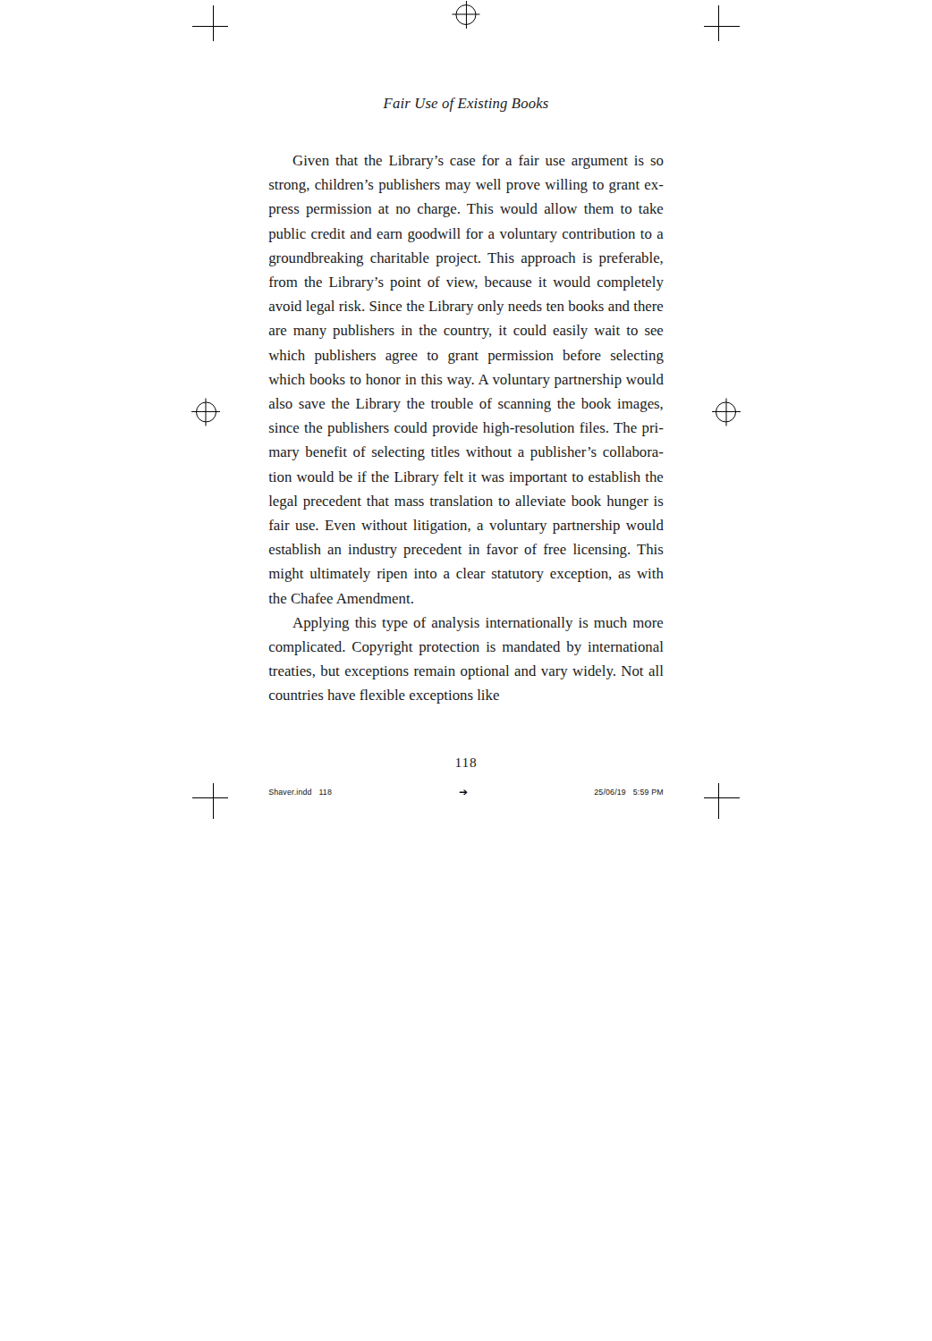Fair Use of Existing Books
Given that the Library’s case for a fair use argument is so strong, children’s publishers may well prove willing to grant express permission at no charge. This would allow them to take public credit and earn goodwill for a voluntary contribution to a groundbreaking charitable project. This approach is preferable, from the Library’s point of view, because it would completely avoid legal risk. Since the Library only needs ten books and there are many publishers in the country, it could easily wait to see which publishers agree to grant permission before selecting which books to honor in this way. A voluntary partnership would also save the Library the trouble of scanning the book images, since the publishers could provide high-resolution files. The primary benefit of selecting titles without a publisher’s collaboration would be if the Library felt it was important to establish the legal precedent that mass translation to alleviate book hunger is fair use. Even without litigation, a voluntary partnership would establish an industry precedent in favor of free licensing. This might ultimately ripen into a clear statutory exception, as with the Chafee Amendment.
Applying this type of analysis internationally is much more complicated. Copyright protection is mandated by international treaties, but exceptions remain optional and vary widely. Not all countries have flexible exceptions like
118
Shaver.indd 118 ➔ 25/06/19 5:59 PM